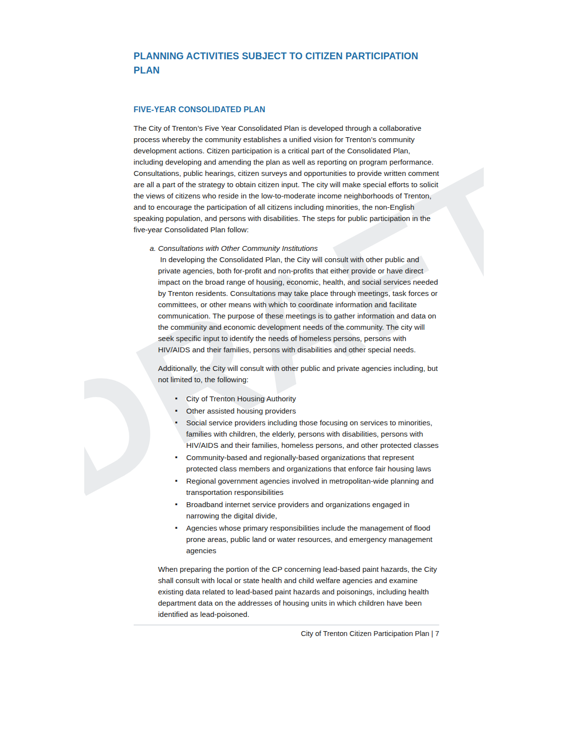DRAFT
Planning Activities Subject to Citizen Participation Plan
Five-Year Consolidated Plan
The City of Trenton’s Five Year Consolidated Plan is developed through a collaborative process whereby the community establishes a unified vision for Trenton’s community development actions. Citizen participation is a critical part of the Consolidated Plan, including developing and amending the plan as well as reporting on program performance. Consultations, public hearings, citizen surveys and opportunities to provide written comment are all a part of the strategy to obtain citizen input. The city will make special efforts to solicit the views of citizens who reside in the low-to-moderate income neighborhoods of Trenton, and to encourage the participation of all citizens including minorities, the non-English speaking population, and persons with disabilities. The steps for public participation in the five-year Consolidated Plan follow:
Consultations with Other Community Institutions
In developing the Consolidated Plan, the City will consult with other public and private agencies, both for-profit and non-profits that either provide or have direct impact on the broad range of housing, economic, health, and social services needed by Trenton residents. Consultations may take place through meetings, task forces or committees, or other means with which to coordinate information and facilitate communication. The purpose of these meetings is to gather information and data on the community and economic development needs of the community. The city will seek specific input to identify the needs of homeless persons, persons with HIV/AIDS and their families, persons with disabilities and other special needs.
Additionally, the City will consult with other public and private agencies including, but not limited to, the following:
City of Trenton Housing Authority
Other assisted housing providers
Social service providers including those focusing on services to minorities, families with children, the elderly, persons with disabilities, persons with HIV/AIDS and their families, homeless persons, and other protected classes
Community-based and regionally-based organizations that represent protected class members and organizations that enforce fair housing laws
Regional government agencies involved in metropolitan-wide planning and transportation responsibilities
Broadband internet service providers and organizations engaged in narrowing the digital divide,
Agencies whose primary responsibilities include the management of flood prone areas, public land or water resources, and emergency management agencies
When preparing the portion of the CP concerning lead-based paint hazards, the City shall consult with local or state health and child welfare agencies and examine existing data related to lead-based paint hazards and poisonings, including health department data on the addresses of housing units in which children have been identified as lead-poisoned.
City of Trenton Citizen Participation Plan | 7